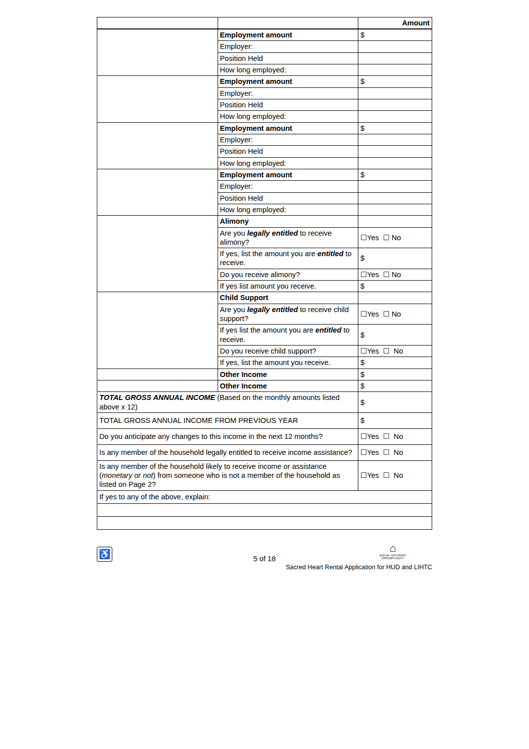| | | Amount |
| | Employment amount | $ |
| Employer: | |
| Position Held | |
| How long employed: | |
| | Employment amount | $ |
| Employer: | |
| Position Held | |
| How long employed: | |
| | Employment amount | $ |
| Employer: | |
| Position Held | |
| How long employed: | |
| | Employment amount | $ |
| Employer: | |
| Position Held | |
| How long employed: | |
| | Alimony | |
| Are you legally entitled to receive alimony? | ☐ Yes ☐ No |
| If yes, list the amount you are entitled to receive. | $ |
| Do you receive alimony? | ☐ Yes ☐ No |
| If yes list amount you receive. | $ |
| | Child Support | |
| Are you legally entitled to receive child support? | ☐ Yes ☐ No |
| If yes list the amount you are entitled to receive. | $ |
| Do you receive child support? | ☐ Yes ☐ No |
| If yes, list the amount you receive. | $ |
| | Other Income | $ |
| | Other Income | $ |
| TOTAL GROSS ANNUAL INCOME (Based on the monthly amounts listed above x 12) | $ |
| TOTAL GROSS ANNUAL INCOME FROM PREVIOUS YEAR | $ |
| Do you anticipate any changes to this income in the next 12 months? | ☐ Yes ☐ No |
| Is any member of the household legally entitled to receive income assistance? | ☐ Yes ☐ No |
| Is any member of the household likely to receive income or assistance ( monetary or not ) from someone who is not a member of the household as listed on Page 2? | ☐ Yes ☐ No |
| If yes to any of the above, explain: |
♿
5 of 18
⌂ EQUAL HOUSING
OPPORTUNITY
Sacred Heart Rental Application for HUD and LIHTC